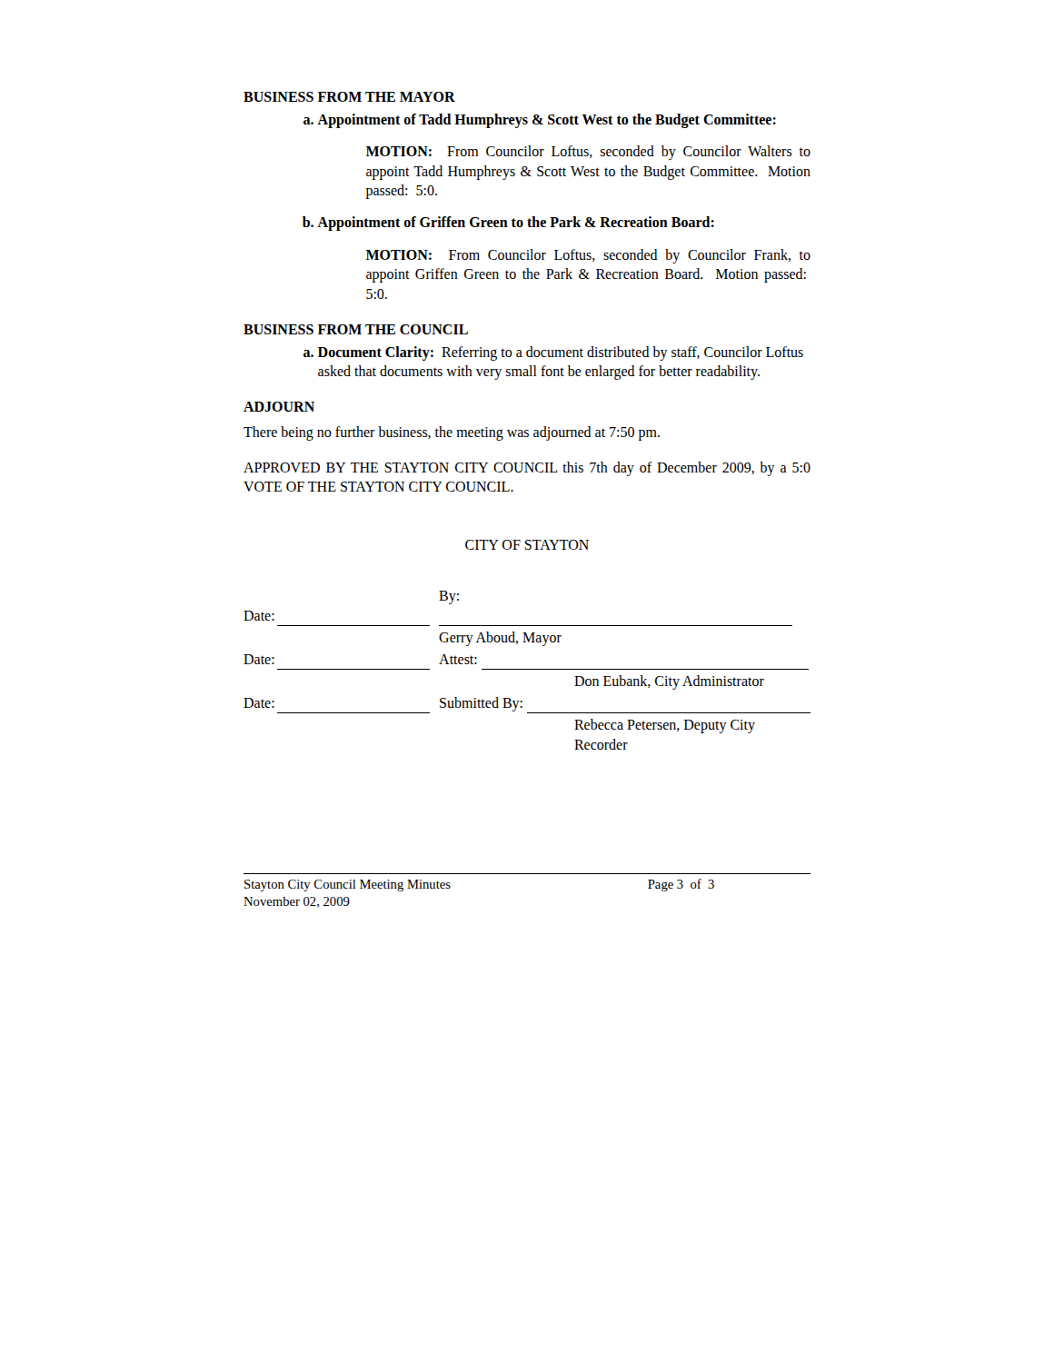BUSINESS FROM THE MAYOR
Appointment of Tadd Humphreys & Scott West to the Budget Committee:
MOTION: From Councilor Loftus, seconded by Councilor Walters to appoint Tadd Humphreys & Scott West to the Budget Committee. Motion passed: 5:0.
Appointment of Griffen Green to the Park & Recreation Board:
MOTION: From Councilor Loftus, seconded by Councilor Frank, to appoint Griffen Green to the Park & Recreation Board. Motion passed: 5:0.
BUSINESS FROM THE COUNCIL
Document Clarity: Referring to a document distributed by staff, Councilor Loftus asked that documents with very small font be enlarged for better readability.
ADJOURN
There being no further business, the meeting was adjourned at 7:50 pm.
APPROVED BY THE STAYTON CITY COUNCIL this 7th day of December 2009, by a 5:0 VOTE OF THE STAYTON CITY COUNCIL.
CITY OF STAYTON
| Date: | By: |
| | Gerry Aboud, Mayor |
| Date: | Attest: |
| | Don Eubank, City Administrator |
| Date: | Submitted By: |
| | Rebecca Petersen, Deputy City Recorder |
Stayton City Council Meeting Minutes
November 02, 2009
Page 3 of 3